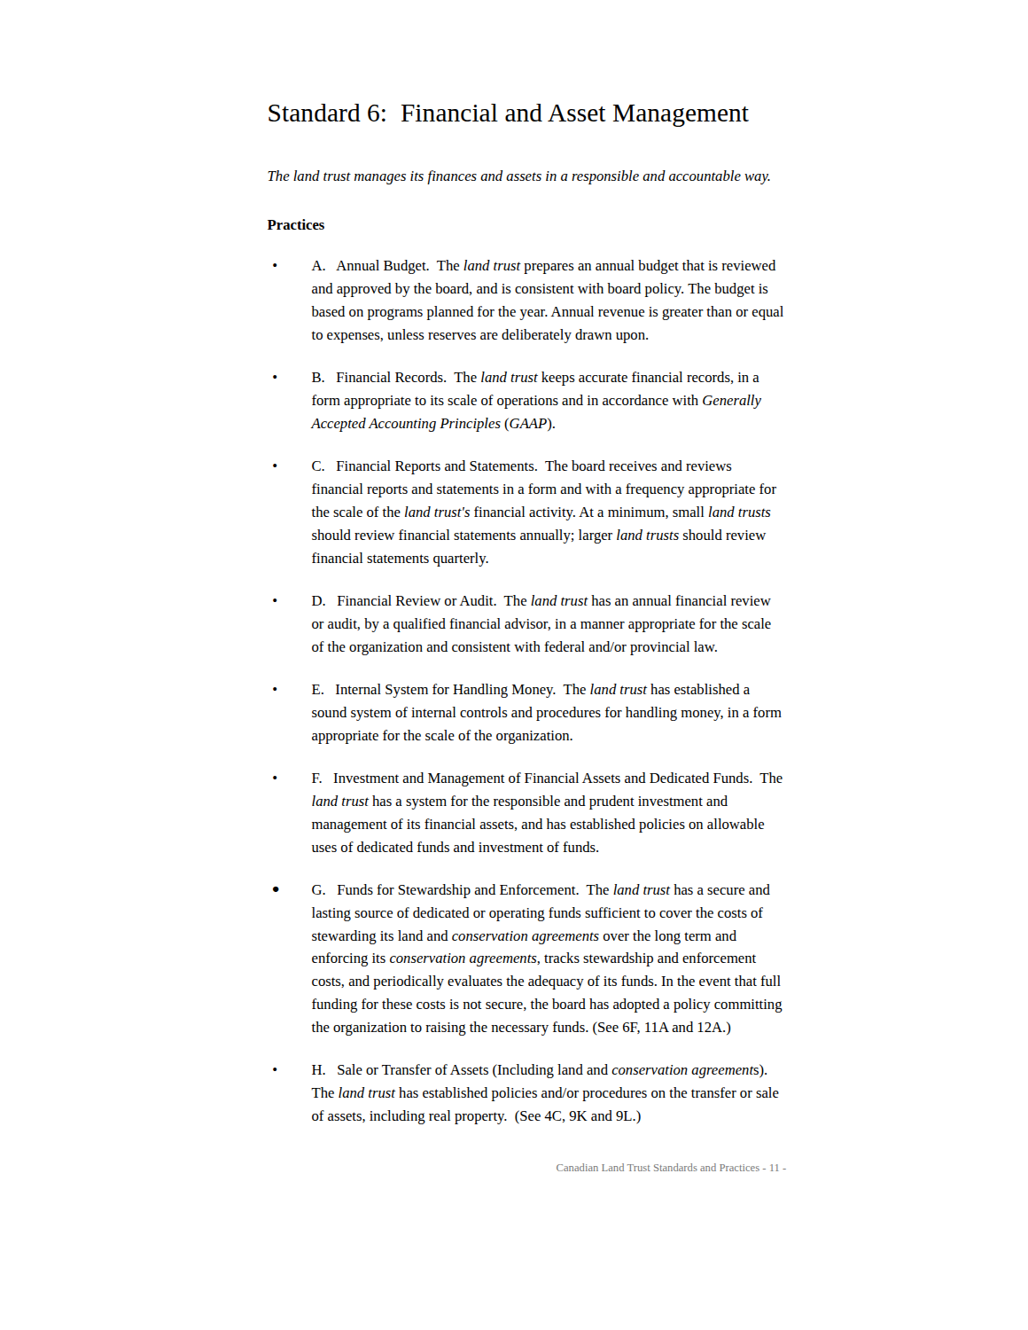Standard 6: Financial and Asset Management
The land trust manages its finances and assets in a responsible and accountable way.
Practices
• A. Annual Budget. The land trust prepares an annual budget that is reviewed and approved by the board, and is consistent with board policy. The budget is based on programs planned for the year. Annual revenue is greater than or equal to expenses, unless reserves are deliberately drawn upon.
• B. Financial Records. The land trust keeps accurate financial records, in a form appropriate to its scale of operations and in accordance with Generally Accepted Accounting Principles (GAAP).
• C. Financial Reports and Statements. The board receives and reviews financial reports and statements in a form and with a frequency appropriate for the scale of the land trust's financial activity. At a minimum, small land trusts should review financial statements annually; larger land trusts should review financial statements quarterly.
• D. Financial Review or Audit. The land trust has an annual financial review or audit, by a qualified financial advisor, in a manner appropriate for the scale of the organization and consistent with federal and/or provincial law.
• E. Internal System for Handling Money. The land trust has established a sound system of internal controls and procedures for handling money, in a form appropriate for the scale of the organization.
• F. Investment and Management of Financial Assets and Dedicated Funds. The land trust has a system for the responsible and prudent investment and management of its financial assets, and has established policies on allowable uses of dedicated funds and investment of funds.
● G. Funds for Stewardship and Enforcement. The land trust has a secure and lasting source of dedicated or operating funds sufficient to cover the costs of stewarding its land and conservation agreements over the long term and enforcing its conservation agreements, tracks stewardship and enforcement costs, and periodically evaluates the adequacy of its funds. In the event that full funding for these costs is not secure, the board has adopted a policy committing the organization to raising the necessary funds. (See 6F, 11A and 12A.)
• H. Sale or Transfer of Assets (Including land and conservation agreements). The land trust has established policies and/or procedures on the transfer or sale of assets, including real property. (See 4C, 9K and 9L.)
Canadian Land Trust Standards and Practices - 11 -